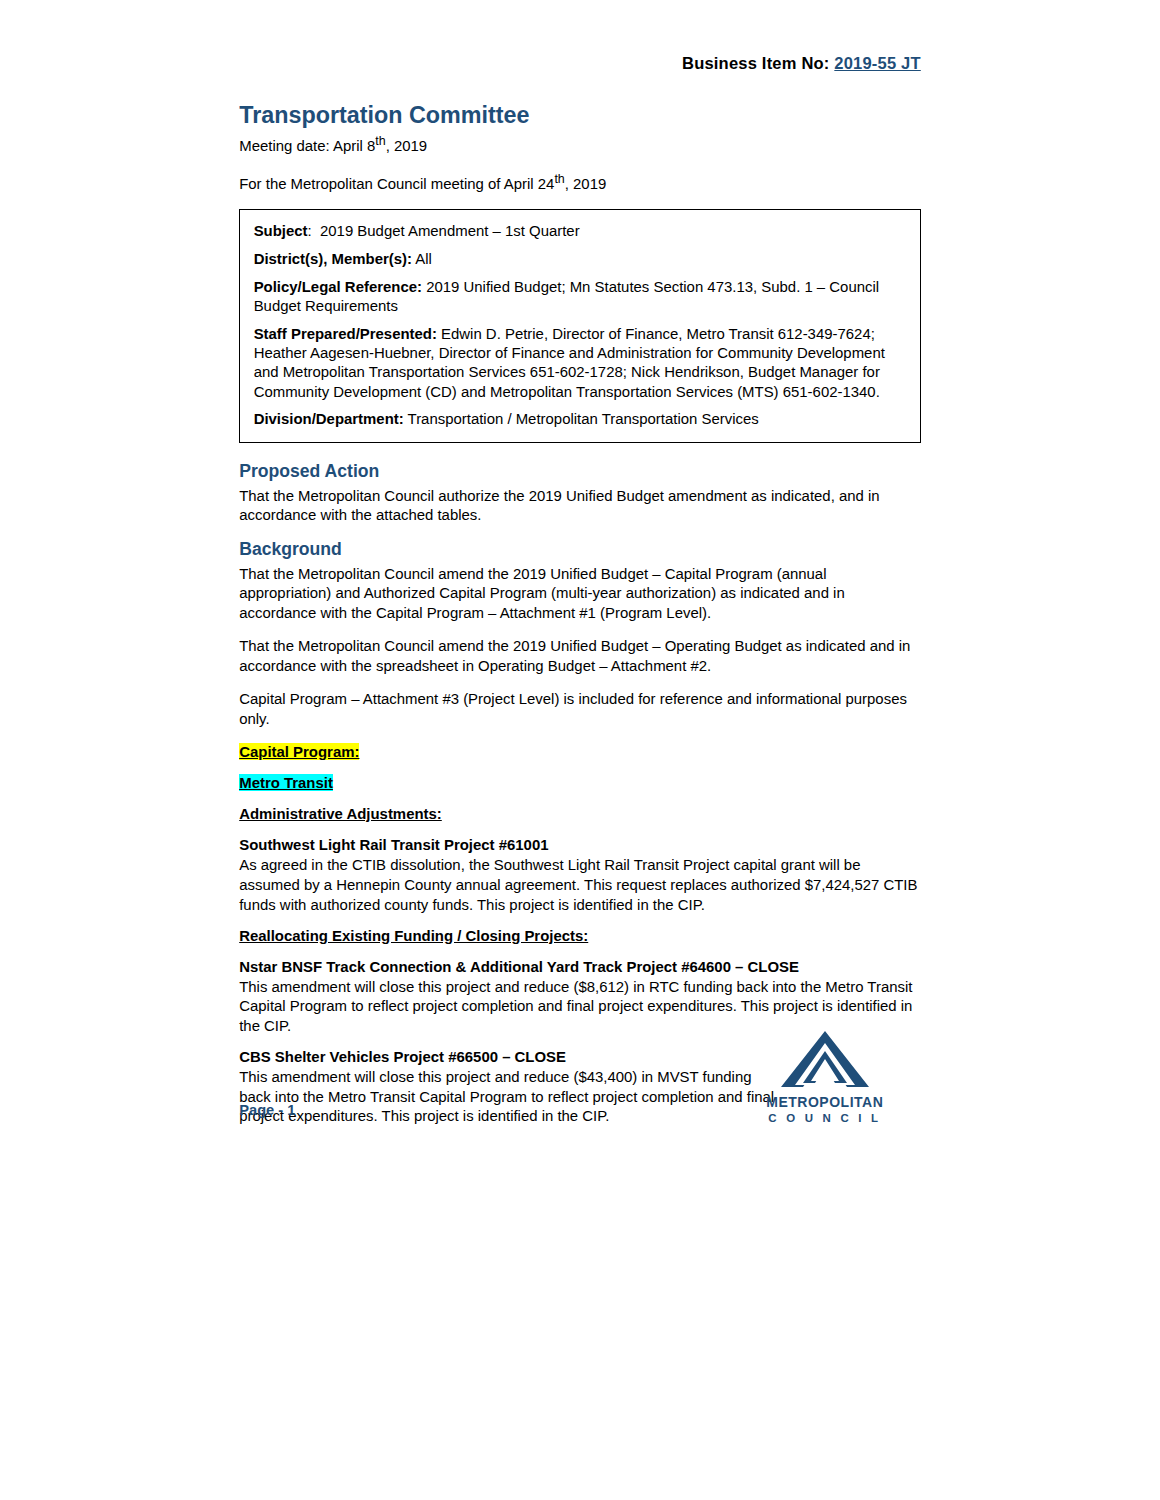Business Item No: 2019-55 JT
Transportation Committee
Meeting date: April 8th, 2019
For the Metropolitan Council meeting of April 24th, 2019
Subject: 2019 Budget Amendment – 1st Quarter
District(s), Member(s): All
Policy/Legal Reference: 2019 Unified Budget; Mn Statutes Section 473.13, Subd. 1 – Council Budget Requirements
Staff Prepared/Presented: Edwin D. Petrie, Director of Finance, Metro Transit 612-349-7624; Heather Aagesen-Huebner, Director of Finance and Administration for Community Development and Metropolitan Transportation Services 651-602-1728; Nick Hendrikson, Budget Manager for Community Development (CD) and Metropolitan Transportation Services (MTS) 651-602-1340.
Division/Department: Transportation / Metropolitan Transportation Services
Proposed Action
That the Metropolitan Council authorize the 2019 Unified Budget amendment as indicated, and in accordance with the attached tables.
Background
That the Metropolitan Council amend the 2019 Unified Budget – Capital Program (annual appropriation) and Authorized Capital Program (multi-year authorization) as indicated and in accordance with the Capital Program – Attachment #1 (Program Level).
That the Metropolitan Council amend the 2019 Unified Budget – Operating Budget as indicated and in accordance with the spreadsheet in Operating Budget – Attachment #2.
Capital Program – Attachment #3 (Project Level) is included for reference and informational purposes only.
Capital Program:
Metro Transit
Administrative Adjustments:
Southwest Light Rail Transit Project #61001
As agreed in the CTIB dissolution, the Southwest Light Rail Transit Project capital grant will be assumed by a Hennepin County annual agreement. This request replaces authorized $7,424,527 CTIB funds with authorized county funds. This project is identified in the CIP.
Reallocating Existing Funding / Closing Projects:
Nstar BNSF Track Connection & Additional Yard Track Project #64600 – CLOSE
This amendment will close this project and reduce ($8,612) in RTC funding back into the Metro Transit Capital Program to reflect project completion and final project expenditures. This project is identified in the CIP.
CBS Shelter Vehicles Project #66500 – CLOSE
This amendment will close this project and reduce ($43,400) in MVST funding
back into the Metro Transit Capital Program to reflect project completion and final
project expenditures. This project is identified in the CIP.
Page - 1
METROPOLITAN
C O U N C I L